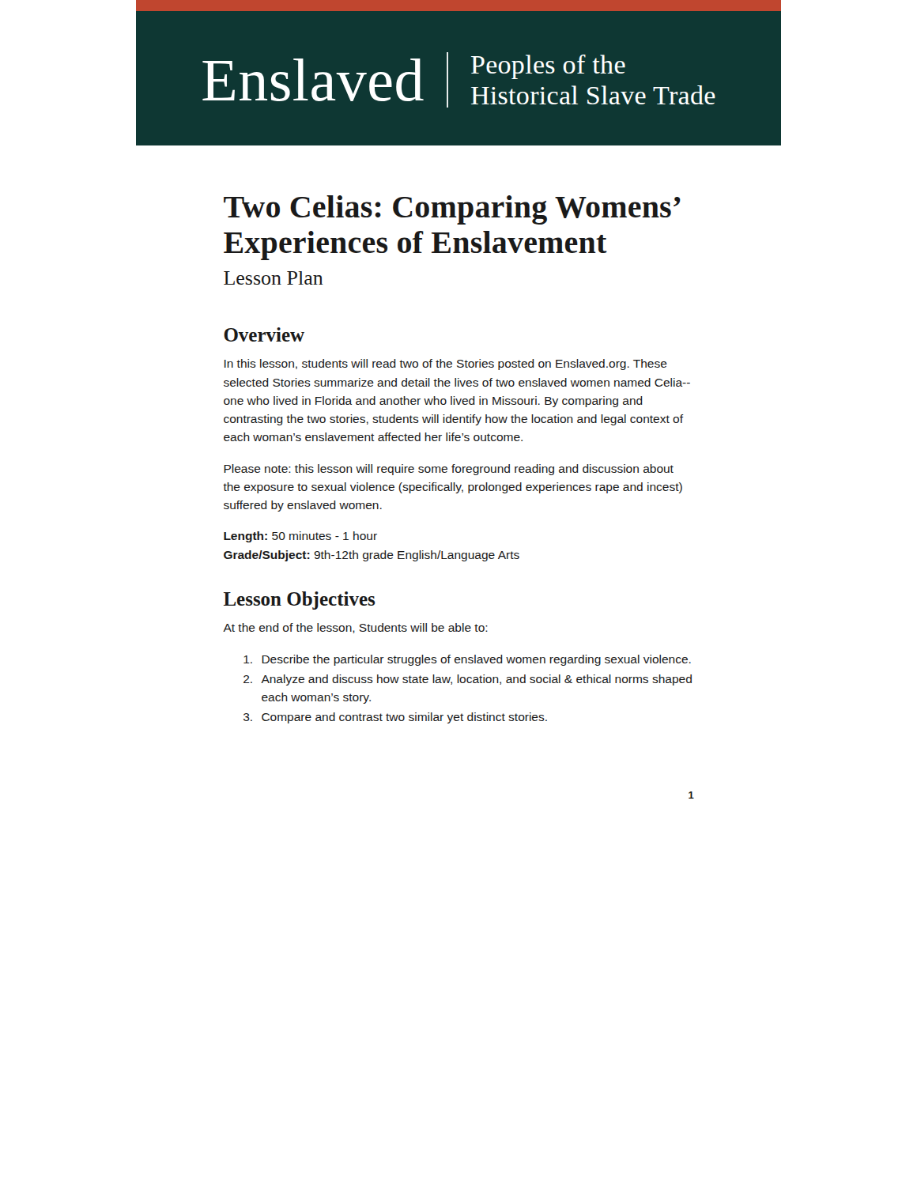Enslaved
Peoples of the
Historical Slave Trade
Two Celias: Comparing Womens’ Experiences of Enslavement
Lesson Plan
Overview
In this lesson, students will read two of the Stories posted on Enslaved.org. These selected Stories summarize and detail the lives of two enslaved women named Celia--one who lived in Florida and another who lived in Missouri. By comparing and contrasting the two stories, students will identify how the location and legal context of each woman’s enslavement affected her life’s outcome.
Please note: this lesson will require some foreground reading and discussion about the exposure to sexual violence (specifically, prolonged experiences rape and incest) suffered by enslaved women.
Length: 50 minutes - 1 hour
Grade/Subject: 9th-12th grade English/Language Arts
Lesson Objectives
At the end of the lesson, Students will be able to:
Describe the particular struggles of enslaved women regarding sexual violence.
Analyze and discuss how state law, location, and social & ethical norms shaped each woman’s story.
Compare and contrast two similar yet distinct stories.
1